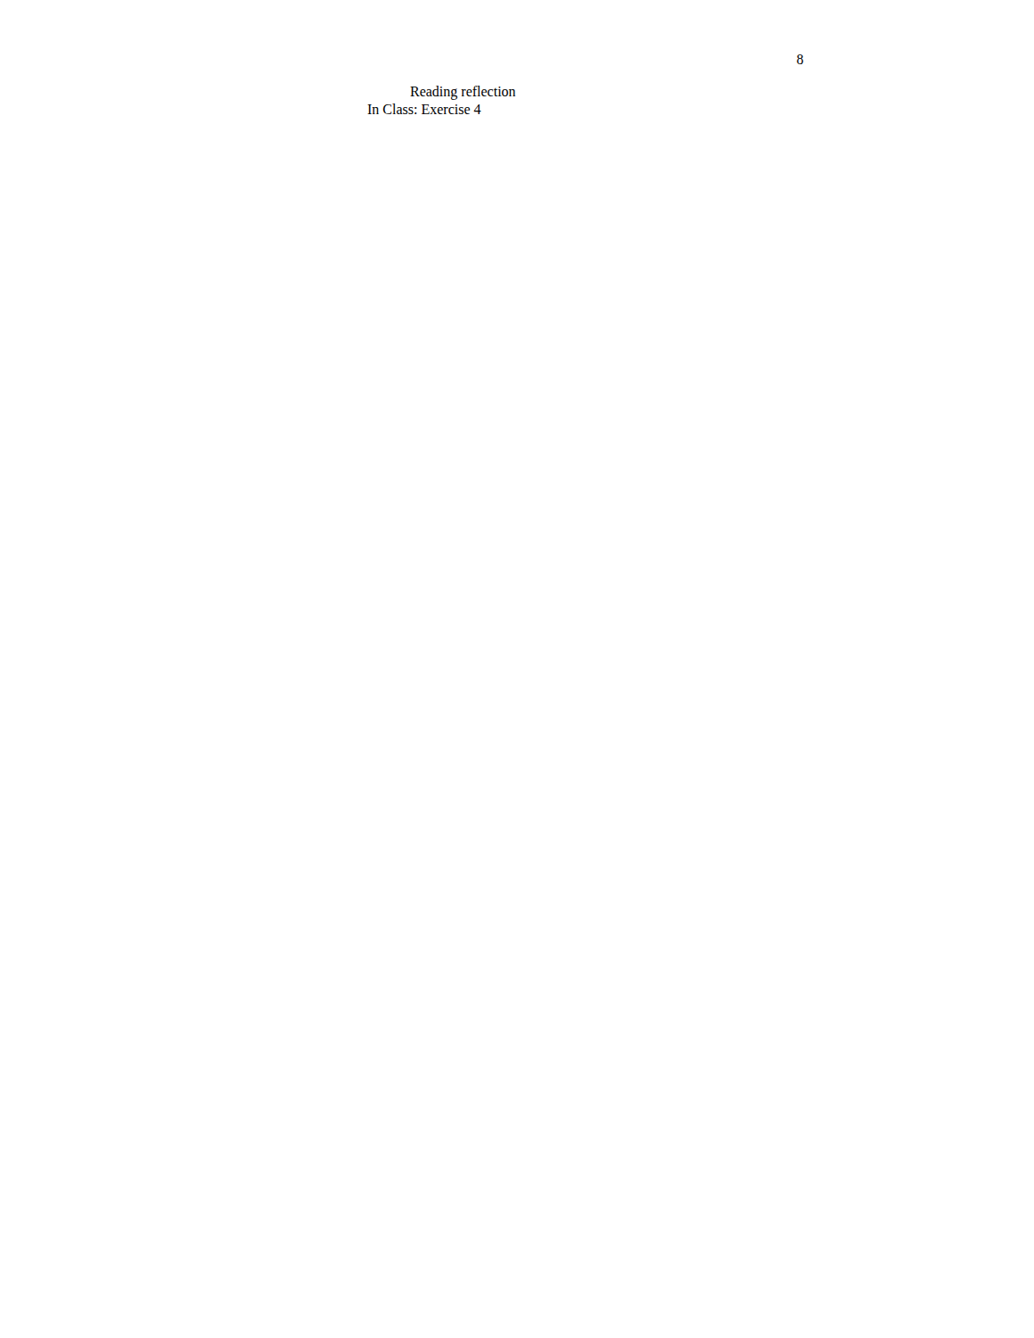8
Reading reflection
In Class: Exercise 4